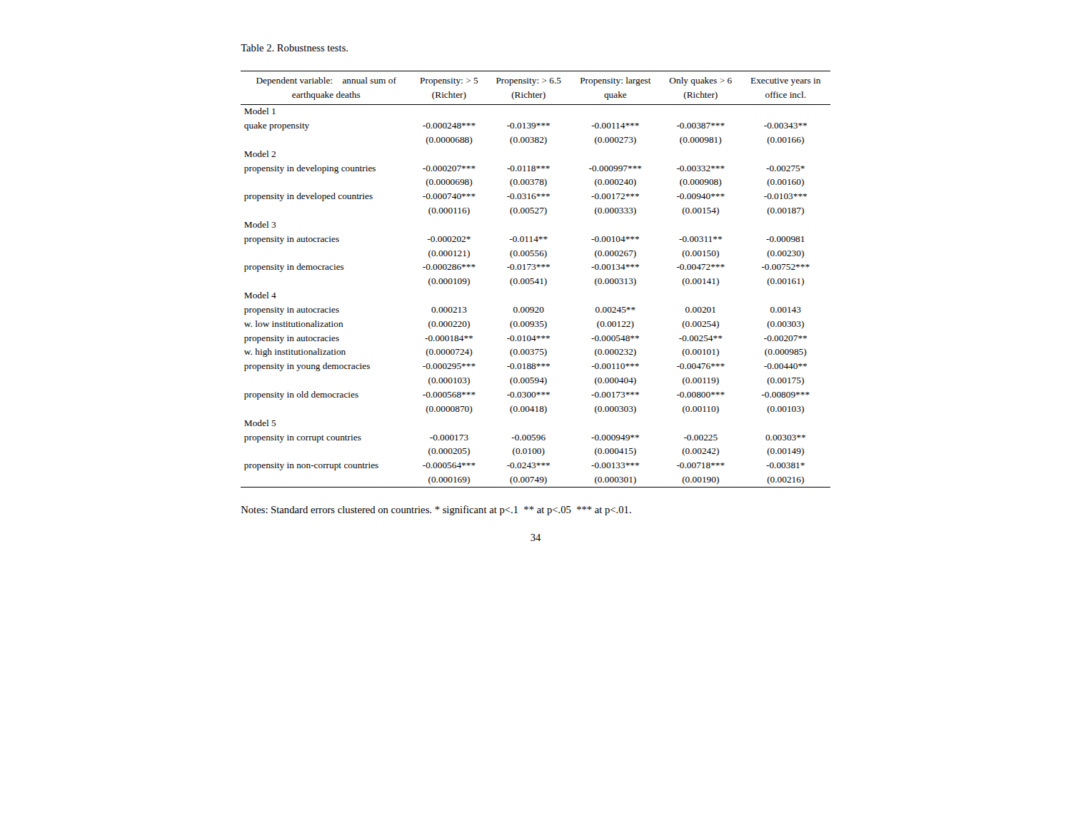Table 2. Robustness tests.
| Dependent variable: annual sum of | Propensity: > 5 | Propensity: > 6.5 | Propensity: largest | Only quakes > 6 | Executive years in |
| --- | --- | --- | --- | --- | --- |
| earthquake deaths | (Richter) | (Richter) | quake | (Richter) | office incl. |
| Model 1 | | | | | |
| quake propensity | -0.000248*** | -0.0139*** | -0.00114*** | -0.00387*** | -0.00343** |
| | (0.0000688) | (0.00382) | (0.000273) | (0.000981) | (0.00166) |
| Model 2 | | | | | |
| propensity in developing countries | -0.000207*** | -0.0118*** | -0.000997*** | -0.00332*** | -0.00275* |
| | (0.0000698) | (0.00378) | (0.000240) | (0.000908) | (0.00160) |
| propensity in developed countries | -0.000740*** | -0.0316*** | -0.00172*** | -0.00940*** | -0.0103*** |
| | (0.000116) | (0.00527) | (0.000333) | (0.00154) | (0.00187) |
| Model 3 | | | | | |
| propensity in autocracies | -0.000202* | -0.0114** | -0.00104*** | -0.00311** | -0.000981 |
| | (0.000121) | (0.00556) | (0.000267) | (0.00150) | (0.00230) |
| propensity in democracies | -0.000286*** | -0.0173*** | -0.00134*** | -0.00472*** | -0.00752*** |
| | (0.000109) | (0.00541) | (0.000313) | (0.00141) | (0.00161) |
| Model 4 | | | | | |
| propensity in autocracies | 0.000213 | 0.00920 | 0.00245** | 0.00201 | 0.00143 |
| w. low institutionalization | (0.000220) | (0.00935) | (0.00122) | (0.00254) | (0.00303) |
| propensity in autocracies | -0.000184** | -0.0104*** | -0.000548** | -0.00254** | -0.00207** |
| w. high institutionalization | (0.0000724) | (0.00375) | (0.000232) | (0.00101) | (0.000985) |
| propensity in young democracies | -0.000295*** | -0.0188*** | -0.00110*** | -0.00476*** | -0.00440** |
| | (0.000103) | (0.00594) | (0.000404) | (0.00119) | (0.00175) |
| propensity in old democracies | -0.000568*** | -0.0300*** | -0.00173*** | -0.00800*** | -0.00809*** |
| | (0.0000870) | (0.00418) | (0.000303) | (0.00110) | (0.00103) |
| Model 5 | | | | | |
| propensity in corrupt countries | -0.000173 | -0.00596 | -0.000949** | -0.00225 | 0.00303** |
| | (0.000205) | (0.0100) | (0.000415) | (0.00242) | (0.00149) |
| propensity in non-corrupt countries | -0.000564*** | -0.0243*** | -0.00133*** | -0.00718*** | -0.00381* |
| | (0.000169) | (0.00749) | (0.000301) | (0.00190) | (0.00216) |
Notes: Standard errors clustered on countries. * significant at p<.1 ** at p<.05 *** at p<.01.
34